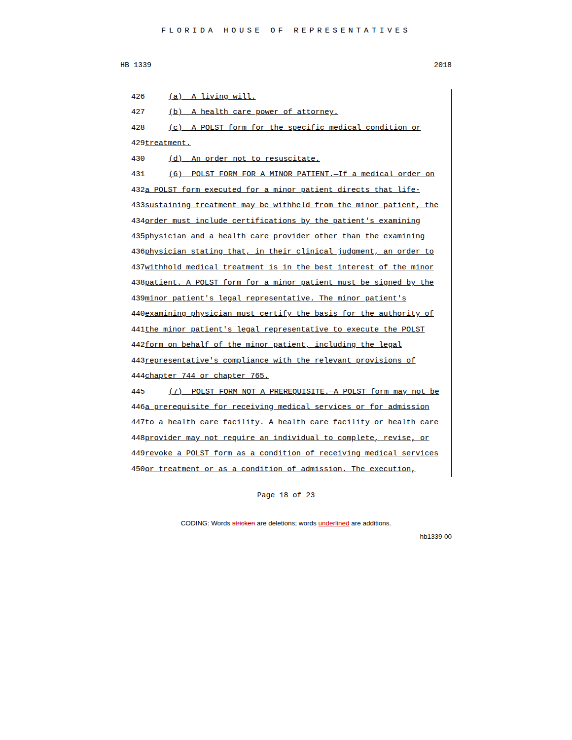FLORIDA HOUSE OF REPRESENTATIVES
HB 1339 2018
| 426 | (a) A living will. |
| 427 | (b) A health care power of attorney. |
| 428 | (c) A POLST form for the specific medical condition or |
| 429 | treatment. |
| 430 | (d) An order not to resuscitate. |
| 431 | (6) POLST FORM FOR A MINOR PATIENT.—If a medical order on |
| 432 | a POLST form executed for a minor patient directs that life- |
| 433 | sustaining treatment may be withheld from the minor patient, the |
| 434 | order must include certifications by the patient's examining |
| 435 | physician and a health care provider other than the examining |
| 436 | physician stating that, in their clinical judgment, an order to |
| 437 | withhold medical treatment is in the best interest of the minor |
| 438 | patient. A POLST form for a minor patient must be signed by the |
| 439 | minor patient's legal representative. The minor patient's |
| 440 | examining physician must certify the basis for the authority of |
| 441 | the minor patient's legal representative to execute the POLST |
| 442 | form on behalf of the minor patient, including the legal |
| 443 | representative's compliance with the relevant provisions of |
| 444 | chapter 744 or chapter 765. |
| 445 | (7) POLST FORM NOT A PREREQUISITE.—A POLST form may not be |
| 446 | a prerequisite for receiving medical services or for admission |
| 447 | to a health care facility. A health care facility or health care |
| 448 | provider may not require an individual to complete, revise, or |
| 449 | revoke a POLST form as a condition of receiving medical services |
| 450 | or treatment or as a condition of admission. The execution, |
Page 18 of 23
CODING: Words stricken are deletions; words underlined are additions.
hb1339-00